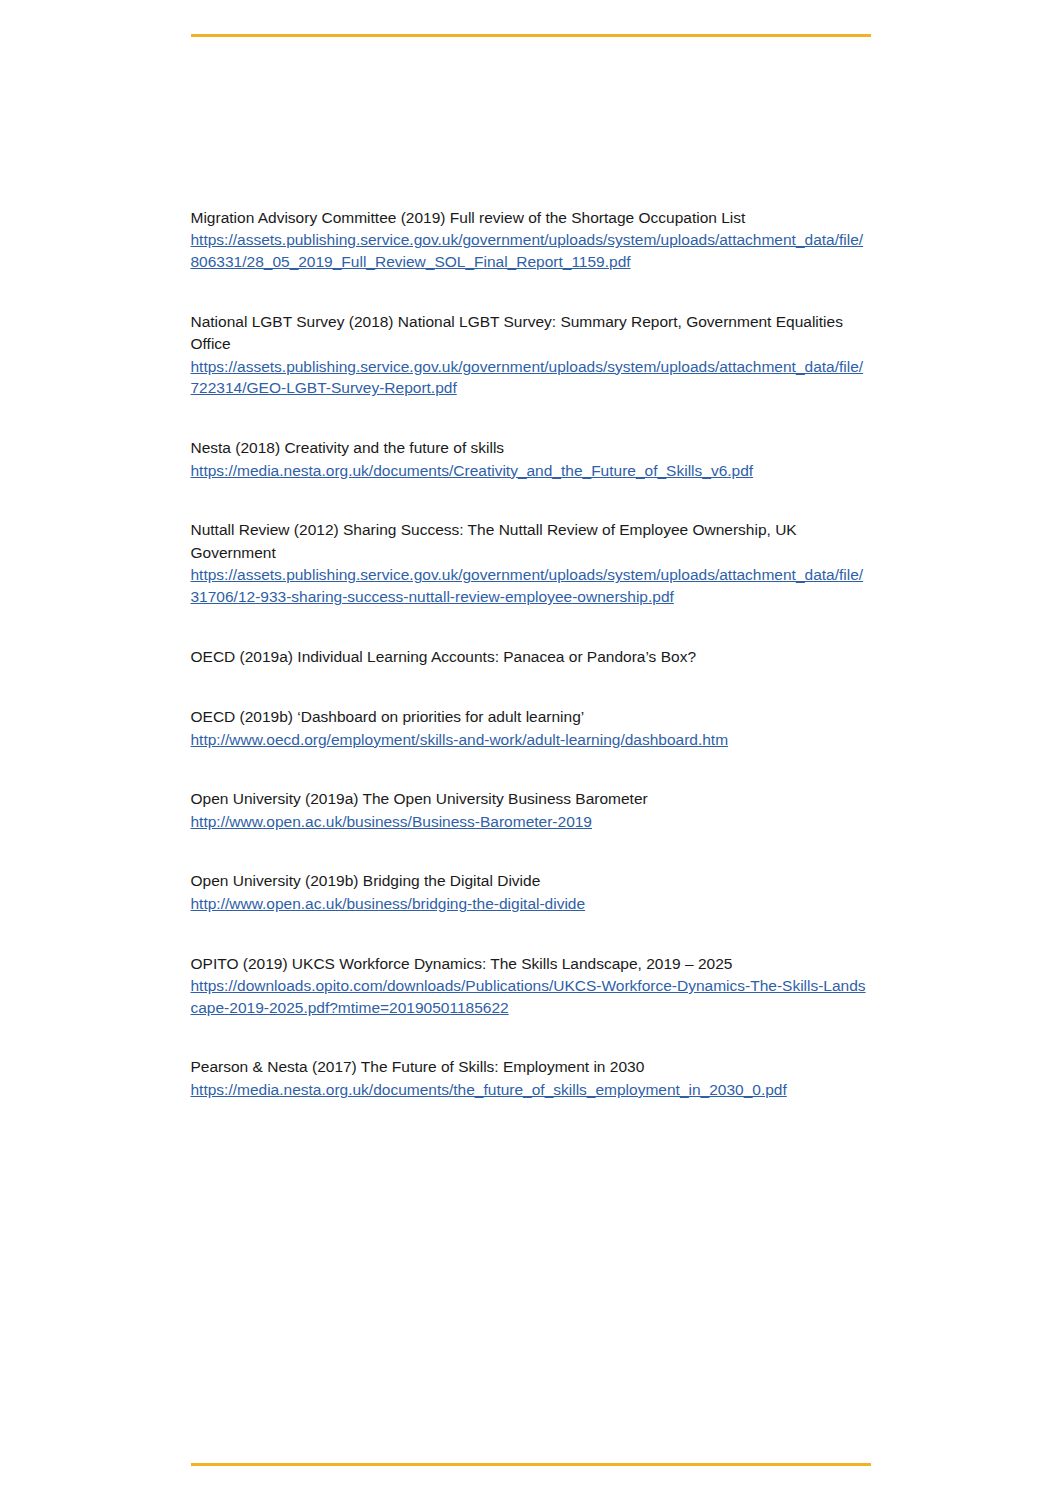Migration Advisory Committee (2019) Full review of the Shortage Occupation List https://assets.publishing.service.gov.uk/government/uploads/system/uploads/attachment_data/file/806331/28_05_2019_Full_Review_SOL_Final_Report_1159.pdf
National LGBT Survey (2018) National LGBT Survey: Summary Report, Government Equalities Office https://assets.publishing.service.gov.uk/government/uploads/system/uploads/attachment_data/file/722314/GEO-LGBT-Survey-Report.pdf
Nesta (2018) Creativity and the future of skills https://media.nesta.org.uk/documents/Creativity_and_the_Future_of_Skills_v6.pdf
Nuttall Review (2012) Sharing Success: The Nuttall Review of Employee Ownership, UK Government https://assets.publishing.service.gov.uk/government/uploads/system/uploads/attachment_data/file/31706/12-933-sharing-success-nuttall-review-employee-ownership.pdf
OECD (2019a) Individual Learning Accounts: Panacea or Pandora’s Box?
OECD (2019b) ‘Dashboard on priorities for adult learning’ http://www.oecd.org/employment/skills-and-work/adult-learning/dashboard.htm
Open University (2019a) The Open University Business Barometer http://www.open.ac.uk/business/Business-Barometer-2019
Open University (2019b) Bridging the Digital Divide http://www.open.ac.uk/business/bridging-the-digital-divide
OPITO (2019) UKCS Workforce Dynamics: The Skills Landscape, 2019 – 2025 https://downloads.opito.com/downloads/Publications/UKCS-Workforce-Dynamics-The-Skills-Landscape-2019-2025.pdf?mtime=20190501185622
Pearson & Nesta (2017) The Future of Skills: Employment in 2030 https://media.nesta.org.uk/documents/the_future_of_skills_employment_in_2030_0.pdf